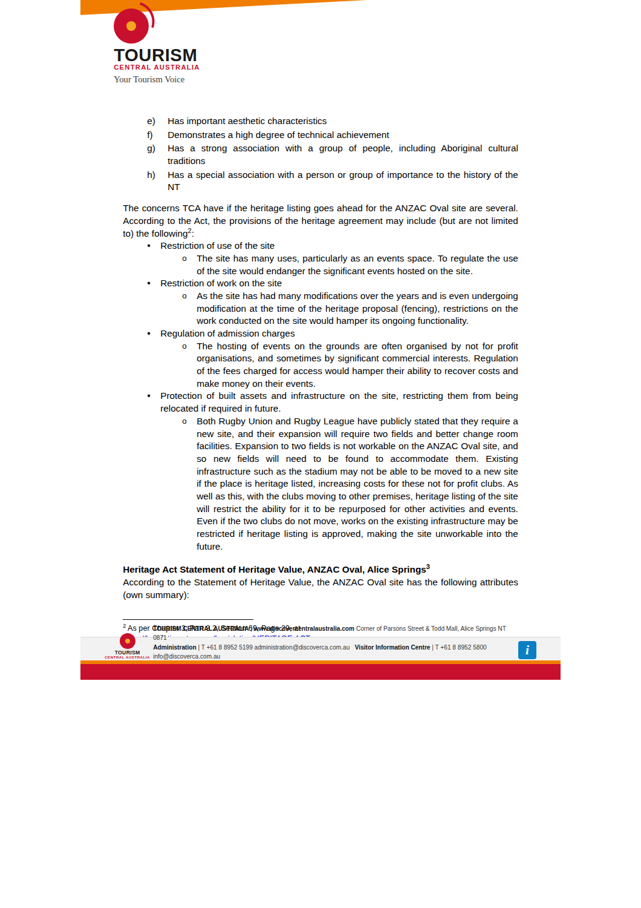TOURISM
CENTRAL AUSTRALIA
Your Tourism Voice
e) Has important aesthetic characteristics
f) Demonstrates a high degree of technical achievement
g) Has a strong association with a group of people, including Aboriginal cultural traditions
h) Has a special association with a person or group of importance to the history of the NT
The concerns TCA have if the heritage listing goes ahead for the ANZAC Oval site are several. According to the Act, the provisions of the heritage agreement may include (but are not limited to) the following2:
Restriction of use of the site
The site has many uses, particularly as an events space. To regulate the use of the site would endanger the significant events hosted on the site.
Restriction of work on the site
As the site has had many modifications over the years and is even undergoing modification at the time of the heritage proposal (fencing), restrictions on the work conducted on the site would hamper its ongoing functionality.
Regulation of admission charges
The hosting of events on the grounds are often organised by not for profit organisations, and sometimes by significant commercial interests. Regulation of the fees charged for access would hamper their ability to recover costs and make money on their events.
Protection of built assets and infrastructure on the site, restricting them from being relocated if required in future.
Both Rugby Union and Rugby League have publicly stated that they require a new site, and their expansion will require two fields and better change room facilities. Expansion to two fields is not workable on the ANZAC Oval site, and so new fields will need to be found to accommodate them. Existing infrastructure such as the stadium may not be able to be moved to a new site if the place is heritage listed, increasing costs for these not for profit clubs. As well as this, with the clubs moving to other premises, heritage listing of the site will restrict the ability for it to be repurposed for other activities and events. Even if the two clubs do not move, works on the existing infrastructure may be restricted if heritage listing is approved, making the site unworkable into the future.
Heritage Act Statement of Heritage Value, ANZAC Oval, Alice Springs3
According to the Statement of Heritage Value, the ANZAC Oval site has the following attributes (own summary):
2 As per Chapter 3, Part 3.2, Section 69, Page 29, at
https://legislation.nt.gov.au/Legislation/HERITAGE-ACT
3 See https://dtc.nt.gov.au/__data/assets/pdf_file/0008/638684/Statement-of-Heritage-Value-Anzac-Oval.pdf
TOURISMCENTRAL AUSTRALIA
TOURISM CENTRAL AUSTRALIA | www.discovercentralaustralia.com Corner of Parsons Street & Todd Mall, Alice Springs NT 0871
Administration | T +61 8 8952 5199 administration@discoverca.com.au Visitor Information Centre | T +61 8 8952 5800 info@discoverca.com.au